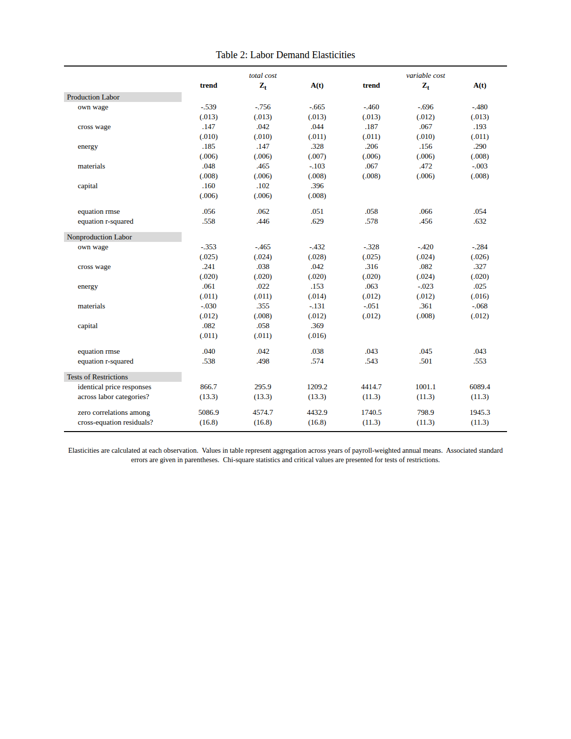Table 2: Labor Demand Elasticities
| | total cost | variable cost |
| --- | --- | --- |
| | trend | Z t | A(t) | trend | Z t | A(t) |
| Production Labor | |
| own wage | -.539 | -.756 | -.665 | -.460 | -.696 | -.480 |
| | (.013) | (.013) | (.013) | (.013) | (.012) | (.013) |
| cross wage | .147 | .042 | .044 | .187 | .067 | .193 |
| | (.010) | (.010) | (.011) | (.011) | (.010) | (.011) |
| energy | .185 | .147 | .328 | .206 | .156 | .290 |
| | (.006) | (.006) | (.007) | (.006) | (.006) | (.008) |
| materials | .048 | .465 | -.103 | .067 | .472 | -.003 |
| | (.008) | (.006) | (.008) | (.008) | (.006) | (.008) |
| capital | .160 | .102 | .396 | | | |
| | (.006) | (.006) | (.008) | | | |
| equation rmse | .056 | .062 | .051 | .058 | .066 | .054 |
| equation r-squared | .558 | .446 | .629 | .578 | .456 | .632 |
| Nonproduction Labor | |
| own wage | -.353 | -.465 | -.432 | -.328 | -.420 | -.284 |
| | (.025) | (.024) | (.028) | (.025) | (.024) | (.026) |
| cross wage | .241 | .038 | .042 | .316 | .082 | .327 |
| | (.020) | (.020) | (.020) | (.020) | (.024) | (.020) |
| energy | .061 | .022 | .153 | .063 | -.023 | .025 |
| | (.011) | (.011) | (.014) | (.012) | (.012) | (.016) |
| materials | -.030 | .355 | -.131 | -.051 | .361 | -.068 |
| | (.012) | (.008) | (.012) | (.012) | (.008) | (.012) |
| capital | .082 | .058 | .369 | | | |
| | (.011) | (.011) | (.016) | | | |
| equation rmse | .040 | .042 | .038 | .043 | .045 | .043 |
| equation r-squared | .538 | .498 | .574 | .543 | .501 | .553 |
| Tests of Restrictions | |
| identical price responses | 866.7 | 295.9 | 1209.2 | 4414.7 | 1001.1 | 6089.4 |
| across labor categories? | (13.3) | (13.3) | (13.3) | (11.3) | (11.3) | (11.3) |
| zero correlations among | 5086.9 | 4574.7 | 4432.9 | 1740.5 | 798.9 | 1945.3 |
| cross-equation residuals? | (16.8) | (16.8) | (16.8) | (11.3) | (11.3) | (11.3) |
Elasticities are calculated at each observation. Values in table represent aggregation across years of payroll-weighted annual means. Associated standard errors are given in parentheses. Chi-square statistics and critical values are presented for tests of restrictions.